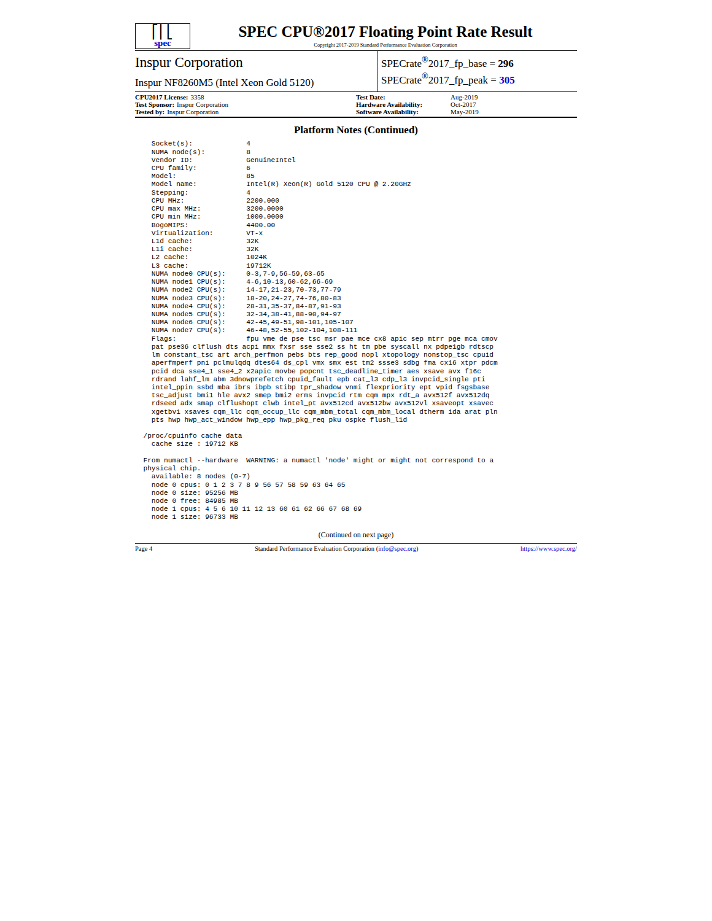⎡⎢⎣
spec
SPEC CPU®2017 Floating Point Rate Result
Copyright 2017-2019 Standard Performance Evaluation Corporation
Inspur Corporation
Inspur NF8260M5 (Intel Xeon Gold 5120)
SPECrate®2017_fp_base = 296
SPECrate®2017_fp_peak = 305
CPU2017 License: 3358
Test Sponsor: Inspur Corporation
Tested by: Inspur Corporation
Test Date: Aug-2019
Hardware Availability: Oct-2017
Software Availability: May-2019
Platform Notes (Continued)
    Socket(s):             4
    NUMA node(s):          8
    Vendor ID:             GenuineIntel
    CPU family:            6
    Model:                 85
    Model name:            Intel(R) Xeon(R) Gold 5120 CPU @ 2.20GHz
    Stepping:              4
    CPU MHz:               2200.000
    CPU max MHz:           3200.0000
    CPU min MHz:           1000.0000
    BogoMIPS:              4400.00
    Virtualization:        VT-x
    L1d cache:             32K
    L1i cache:             32K
    L2 cache:              1024K
    L3 cache:              19712K
    NUMA node0 CPU(s):     0-3,7-9,56-59,63-65
    NUMA node1 CPU(s):     4-6,10-13,60-62,66-69
    NUMA node2 CPU(s):     14-17,21-23,70-73,77-79
    NUMA node3 CPU(s):     18-20,24-27,74-76,80-83
    NUMA node4 CPU(s):     28-31,35-37,84-87,91-93
    NUMA node5 CPU(s):     32-34,38-41,88-90,94-97
    NUMA node6 CPU(s):     42-45,49-51,98-101,105-107
    NUMA node7 CPU(s):     46-48,52-55,102-104,108-111
    Flags:                 fpu vme de pse tsc msr pae mce cx8 apic sep mtrr pge mca cmov
    pat pse36 clflush dts acpi mmx fxsr sse sse2 ss ht tm pbe syscall nx pdpe1gb rdtscp
    lm constant_tsc art arch_perfmon pebs bts rep_good nopl xtopology nonstop_tsc cpuid
    aperfmperf pni pclmulqdq dtes64 ds_cpl vmx smx est tm2 ssse3 sdbg fma cx16 xtpr pdcm
    pcid dca sse4_1 sse4_2 x2apic movbe popcnt tsc_deadline_timer aes xsave avx f16c
    rdrand lahf_lm abm 3dnowprefetch cpuid_fault epb cat_l3 cdp_l3 invpcid_single pti
    intel_ppin ssbd mba ibrs ibpb stibp tpr_shadow vnmi flexpriority ept vpid fsgsbase
    tsc_adjust bmi1 hle avx2 smep bmi2 erms invpcid rtm cqm mpx rdt_a avx512f avx512dq
    rdseed adx smap clflushopt clwb intel_pt avx512cd avx512bw avx512vl xsaveopt xsavec
    xgetbv1 xsaves cqm_llc cqm_occup_llc cqm_mbm_total cqm_mbm_local dtherm ida arat pln
    pts hwp hwp_act_window hwp_epp hwp_pkg_req pku ospke flush_l1d

  /proc/cpuinfo cache data
    cache size : 19712 KB

  From numactl --hardware  WARNING: a numactl 'node' might or might not correspond to a
  physical chip.
    available: 8 nodes (0-7)
    node 0 cpus: 0 1 2 3 7 8 9 56 57 58 59 63 64 65
    node 0 size: 95256 MB
    node 0 free: 84985 MB
    node 1 cpus: 4 5 6 10 11 12 13 60 61 62 66 67 68 69
    node 1 size: 96733 MB
(Continued on next page)
Page 4
Standard Performance Evaluation Corporation (info@spec.org)
https://www.spec.org/